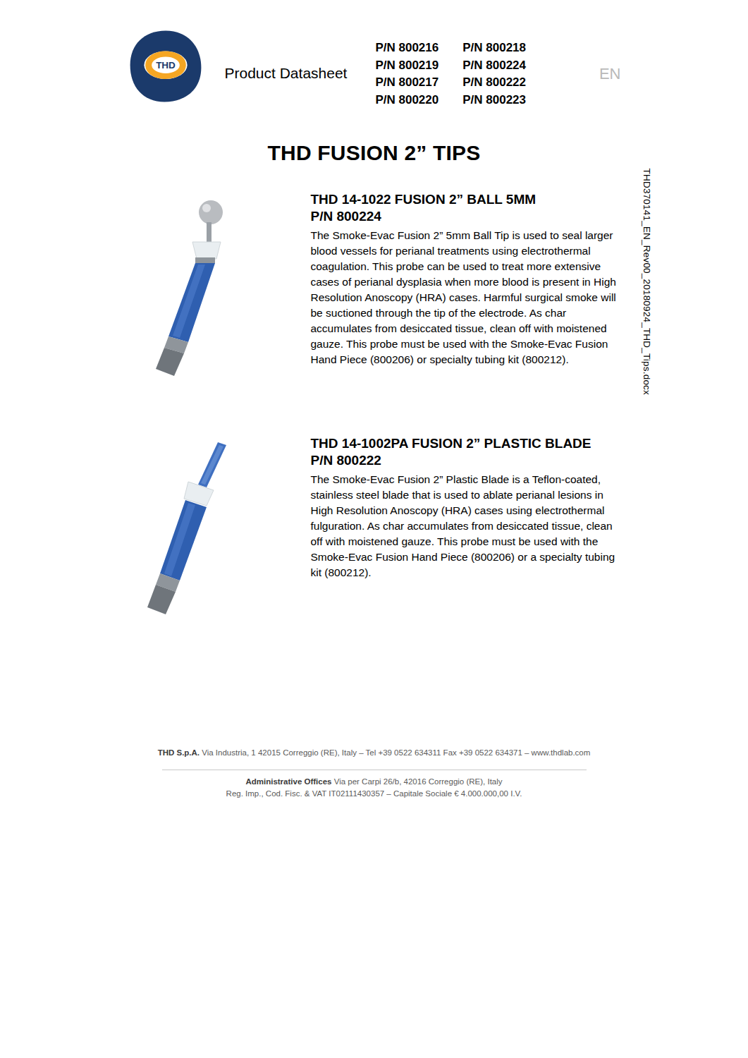THD
Product Datasheet
| P/N 800216 | P/N 800218 |
| P/N 800219 | P/N 800224 |
| P/N 800217 | P/N 800222 |
| P/N 800220 | P/N 800223 |
EN
THD FUSION 2” TIPS
THD 14-1022 FUSION 2” BALL 5MM P/N 800224
The Smoke-Evac Fusion 2” 5mm Ball Tip is used to seal larger blood vessels for perianal treatments using electrothermal coagulation. This probe can be used to treat more extensive cases of perianal dysplasia when more blood is present in High Resolution Anoscopy (HRA) cases. Harmful surgical smoke will be suctioned through the tip of the electrode. As char accumulates from desiccated tissue, clean off with moistened gauze. This probe must be used with the Smoke-Evac Fusion Hand Piece (800206) or specialty tubing kit (800212).
THD 14-1002PA FUSION 2” PLASTIC BLADE P/N 800222
The Smoke-Evac Fusion 2” Plastic Blade is a Teflon-coated, stainless steel blade that is used to ablate perianal lesions in High Resolution Anoscopy (HRA) cases using electrothermal fulguration. As char accumulates from desiccated tissue, clean off with moistened gauze. This probe must be used with the Smoke-Evac Fusion Hand Piece (800206) or a specialty tubing kit (800212).
THD370141_EN_Rev00_20180924_THD_Tips.docx
THD S.p.A. Via Industria, 1 42015 Correggio (RE), Italy – Tel +39 0522 634311 Fax +39 0522 634371 – www.thdlab.com
Administrative Offices Via per Carpi 26/b, 42016 Correggio (RE), Italy
Reg. Imp., Cod. Fisc. & VAT IT02111430357 – Capitale Sociale € 4.000.000,00 I.V.